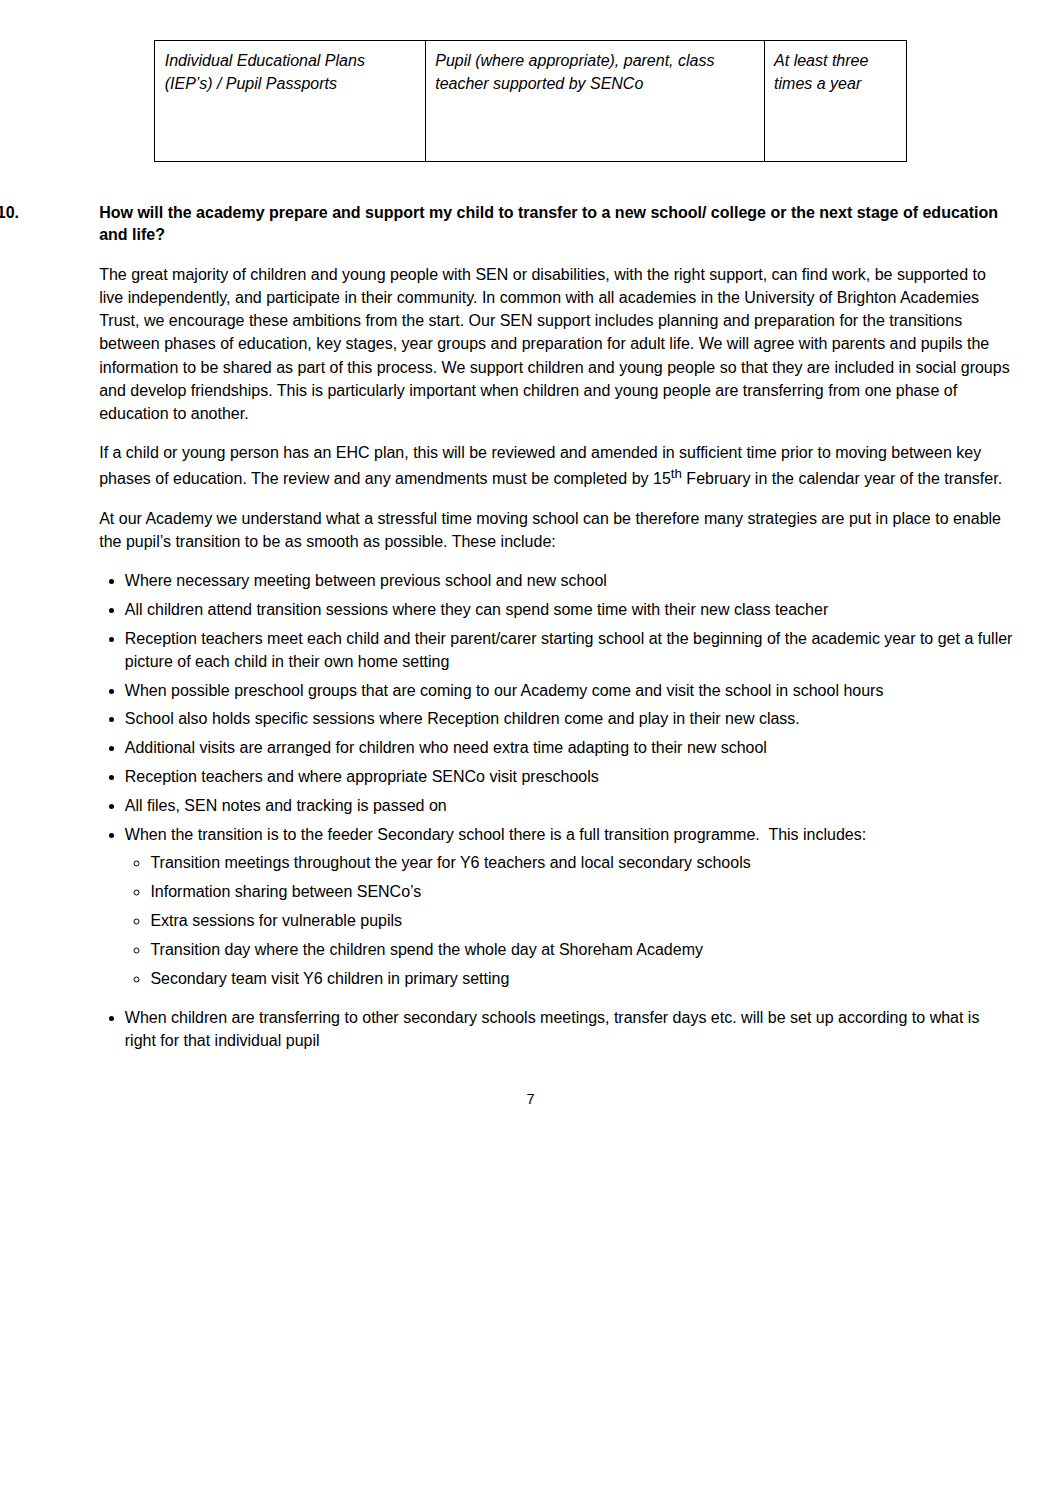| Individual Educational Plans (IEP’s) / Pupil Passports | Pupil (where appropriate), parent, class teacher supported by SENCo | At least three times a year |
10. How will the academy prepare and support my child to transfer to a new school/ college or the next stage of education and life?
The great majority of children and young people with SEN or disabilities, with the right support, can find work, be supported to live independently, and participate in their community. In common with all academies in the University of Brighton Academies Trust, we encourage these ambitions from the start. Our SEN support includes planning and preparation for the transitions between phases of education, key stages, year groups and preparation for adult life. We will agree with parents and pupils the information to be shared as part of this process. We support children and young people so that they are included in social groups and develop friendships. This is particularly important when children and young people are transferring from one phase of education to another.
If a child or young person has an EHC plan, this will be reviewed and amended in sufficient time prior to moving between key phases of education. The review and any amendments must be completed by 15th February in the calendar year of the transfer.
At our Academy we understand what a stressful time moving school can be therefore many strategies are put in place to enable the pupil’s transition to be as smooth as possible. These include:
Where necessary meeting between previous school and new school
All children attend transition sessions where they can spend some time with their new class teacher
Reception teachers meet each child and their parent/carer starting school at the beginning of the academic year to get a fuller picture of each child in their own home setting
When possible preschool groups that are coming to our Academy come and visit the school in school hours
School also holds specific sessions where Reception children come and play in their new class.
Additional visits are arranged for children who need extra time adapting to their new school
Reception teachers and where appropriate SENCo visit preschools
All files, SEN notes and tracking is passed on
When the transition is to the feeder Secondary school there is a full transition programme. This includes:
Transition meetings throughout the year for Y6 teachers and local secondary schools
Information sharing between SENCo’s
Extra sessions for vulnerable pupils
Transition day where the children spend the whole day at Shoreham Academy
Secondary team visit Y6 children in primary setting
When children are transferring to other secondary schools meetings, transfer days etc. will be set up according to what is right for that individual pupil
7